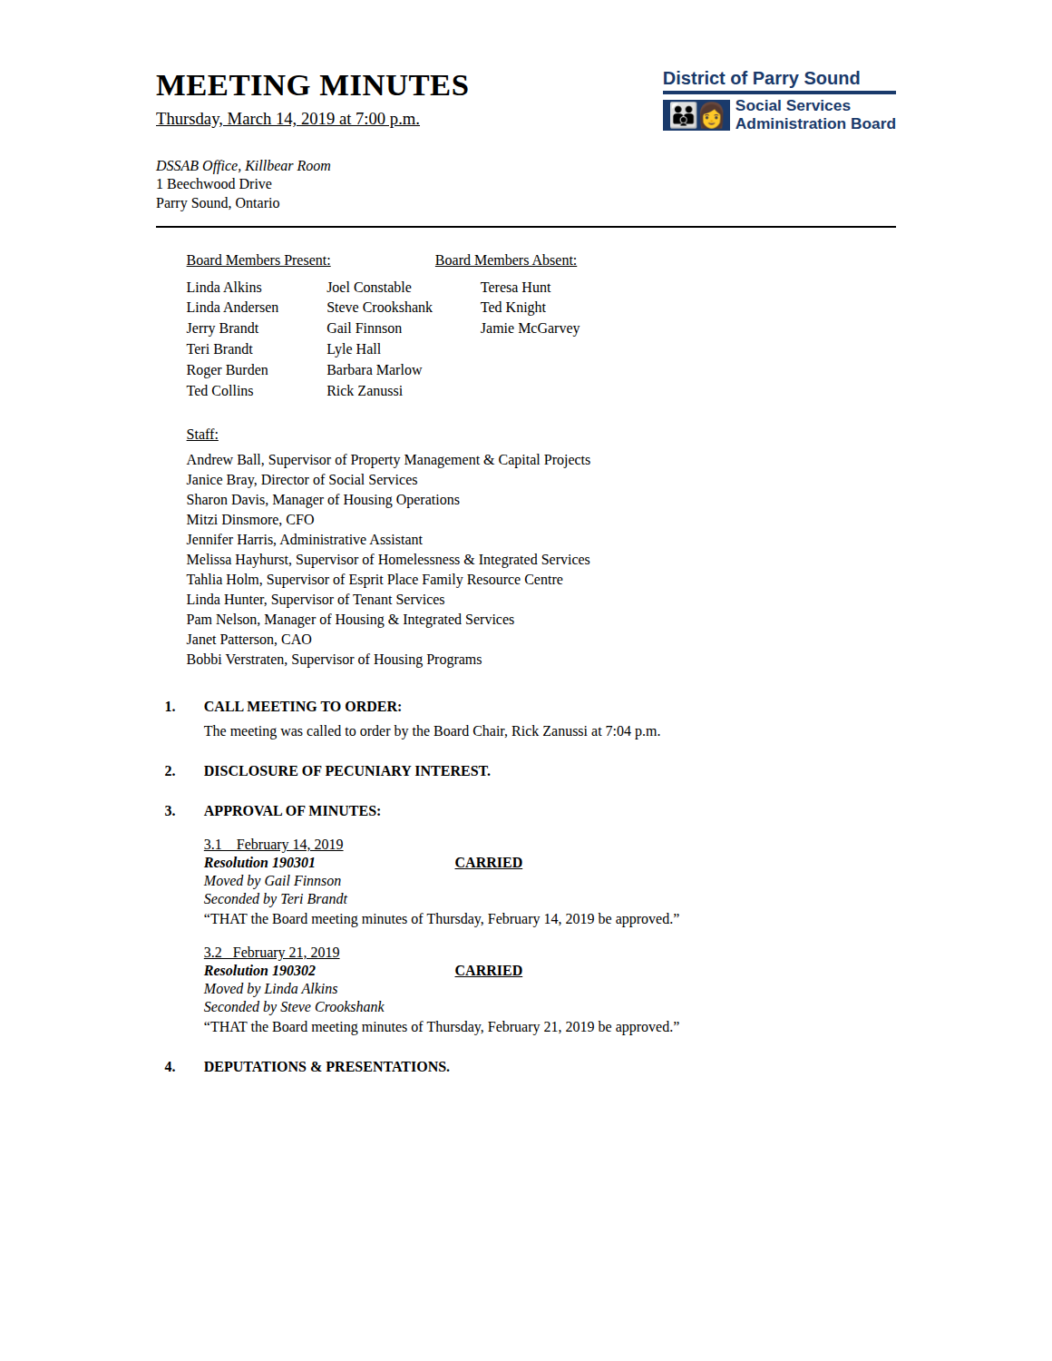MEETING MINUTES
Thursday, March 14, 2019 at 7:00 p.m.
District of Parry Sound
👪👩
Social Services
Administration Board
DSSAB Office, Killbear Room
1 Beechwood Drive
Parry Sound, Ontario
Board Members Present: Board Members Absent:
Linda Alkins
Linda Andersen
Jerry Brandt
Teri Brandt
Roger Burden
Ted Collins
Joel Constable
Steve Crookshank
Gail Finnson
Lyle Hall
Barbara Marlow
Rick Zanussi
Teresa Hunt
Ted Knight
Jamie McGarvey
Staff:
Andrew Ball, Supervisor of Property Management & Capital Projects
Janice Bray, Director of Social Services
Sharon Davis, Manager of Housing Operations
Mitzi Dinsmore, CFO
Jennifer Harris, Administrative Assistant
Melissa Hayhurst, Supervisor of Homelessness & Integrated Services
Tahlia Holm, Supervisor of Esprit Place Family Resource Centre
Linda Hunter, Supervisor of Tenant Services
Pam Nelson, Manager of Housing & Integrated Services
Janet Patterson, CAO
Bobbi Verstraten, Supervisor of Housing Programs
Call Meeting to Order:
The meeting was called to order by the Board Chair, Rick Zanussi at 7:04 p.m.
Disclosure of Pecuniary Interest.
Approval of Minutes:
3.1 February 14, 2019
Resolution 190301 CARRIED
Moved by Gail Finnson
Seconded by Teri Brandt
“THAT the Board meeting minutes of Thursday, February 14, 2019 be approved.”
3.2 February 21, 2019
Resolution 190302 CARRIED
Moved by Linda Alkins
Seconded by Steve Crookshank
“THAT the Board meeting minutes of Thursday, February 21, 2019 be approved.”
Deputations & Presentations.